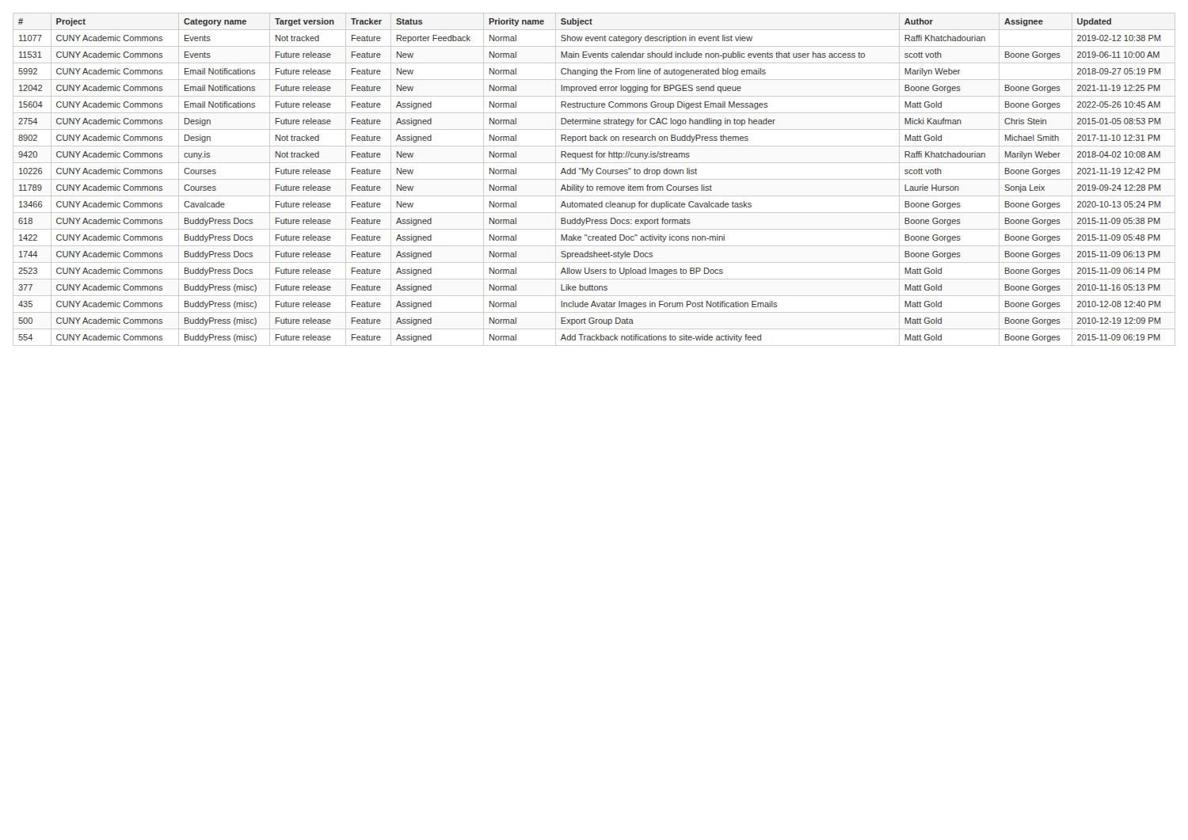Redmine-style issue listing
| # | Project | Category name | Target version | Tracker | Status | Priority name | Subject | Author | Assignee | Updated |
| --- | --- | --- | --- | --- | --- | --- | --- | --- | --- | --- |
| 11077 | CUNY Academic Commons | Events | Not tracked | Feature | Reporter Feedback | Normal | Show event category description in event list view | Raffi Khatchadourian | | 2019-02-12 10:38 PM |
| 11531 | CUNY Academic Commons | Events | Future release | Feature | New | Normal | Main Events calendar should include non-public events that user has access to | scott voth | Boone Gorges | 2019-06-11 10:00 AM |
| 5992 | CUNY Academic Commons | Email Notifications | Future release | Feature | New | Normal | Changing the From line of autogenerated blog emails | Marilyn Weber | | 2018-09-27 05:19 PM |
| 12042 | CUNY Academic Commons | Email Notifications | Future release | Feature | New | Normal | Improved error logging for BPGES send queue | Boone Gorges | Boone Gorges | 2021-11-19 12:25 PM |
| 15604 | CUNY Academic Commons | Email Notifications | Future release | Feature | Assigned | Normal | Restructure Commons Group Digest Email Messages | Matt Gold | Boone Gorges | 2022-05-26 10:45 AM |
| 2754 | CUNY Academic Commons | Design | Future release | Feature | Assigned | Normal | Determine strategy for CAC logo handling in top header | Micki Kaufman | Chris Stein | 2015-01-05 08:53 PM |
| 8902 | CUNY Academic Commons | Design | Not tracked | Feature | Assigned | Normal | Report back on research on BuddyPress themes | Matt Gold | Michael Smith | 2017-11-10 12:31 PM |
| 9420 | CUNY Academic Commons | cuny.is | Not tracked | Feature | New | Normal | Request for http://cuny.is/streams | Raffi Khatchadourian | Marilyn Weber | 2018-04-02 10:08 AM |
| 10226 | CUNY Academic Commons | Courses | Future release | Feature | New | Normal | Add "My Courses" to drop down list | scott voth | Boone Gorges | 2021-11-19 12:42 PM |
| 11789 | CUNY Academic Commons | Courses | Future release | Feature | New | Normal | Ability to remove item from Courses list | Laurie Hurson | Sonja Leix | 2019-09-24 12:28 PM |
| 13466 | CUNY Academic Commons | Cavalcade | Future release | Feature | New | Normal | Automated cleanup for duplicate Cavalcade tasks | Boone Gorges | Boone Gorges | 2020-10-13 05:24 PM |
| 618 | CUNY Academic Commons | BuddyPress Docs | Future release | Feature | Assigned | Normal | BuddyPress Docs: export formats | Boone Gorges | Boone Gorges | 2015-11-09 05:38 PM |
| 1422 | CUNY Academic Commons | BuddyPress Docs | Future release | Feature | Assigned | Normal | Make "created Doc" activity icons non-mini | Boone Gorges | Boone Gorges | 2015-11-09 05:48 PM |
| 1744 | CUNY Academic Commons | BuddyPress Docs | Future release | Feature | Assigned | Normal | Spreadsheet-style Docs | Boone Gorges | Boone Gorges | 2015-11-09 06:13 PM |
| 2523 | CUNY Academic Commons | BuddyPress Docs | Future release | Feature | Assigned | Normal | Allow Users to Upload Images to BP Docs | Matt Gold | Boone Gorges | 2015-11-09 06:14 PM |
| 377 | CUNY Academic Commons | BuddyPress (misc) | Future release | Feature | Assigned | Normal | Like buttons | Matt Gold | Boone Gorges | 2010-11-16 05:13 PM |
| 435 | CUNY Academic Commons | BuddyPress (misc) | Future release | Feature | Assigned | Normal | Include Avatar Images in Forum Post Notification Emails | Matt Gold | Boone Gorges | 2010-12-08 12:40 PM |
| 500 | CUNY Academic Commons | BuddyPress (misc) | Future release | Feature | Assigned | Normal | Export Group Data | Matt Gold | Boone Gorges | 2010-12-19 12:09 PM |
| 554 | CUNY Academic Commons | BuddyPress (misc) | Future release | Feature | Assigned | Normal | Add Trackback notifications to site-wide activity feed | Matt Gold | Boone Gorges | 2015-11-09 06:19 PM |